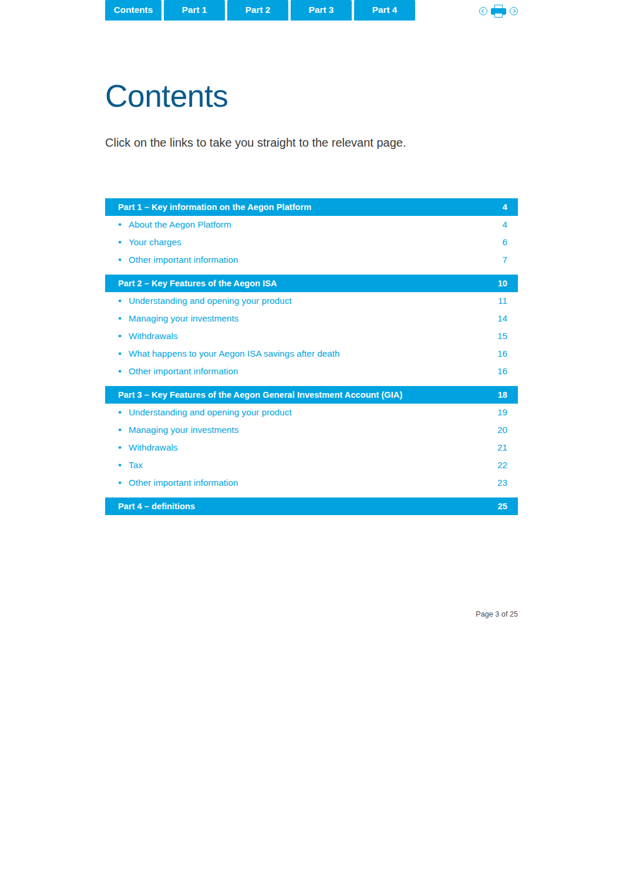Contents Part 1 Part 2 Part 3 Part 4
Contents
Click on the links to take you straight to the relevant page.
Part 1 – Key information on the Aegon Platform 4
•About the Aegon Platform 4
•Your charges 6
•Other important information 7
Part 2 – Key Features of the Aegon ISA 10
•Understanding and opening your product 11
•Managing your investments 14
•Withdrawals 15
•What happens to your Aegon ISA savings after death 16
•Other important information 16
Part 3 – Key Features of the Aegon General Investment Account (GIA) 18
•Understanding and opening your product 19
•Managing your investments 20
•Withdrawals 21
•Tax 22
•Other important information 23
Part 4 – definitions 25
Page 3 of 25